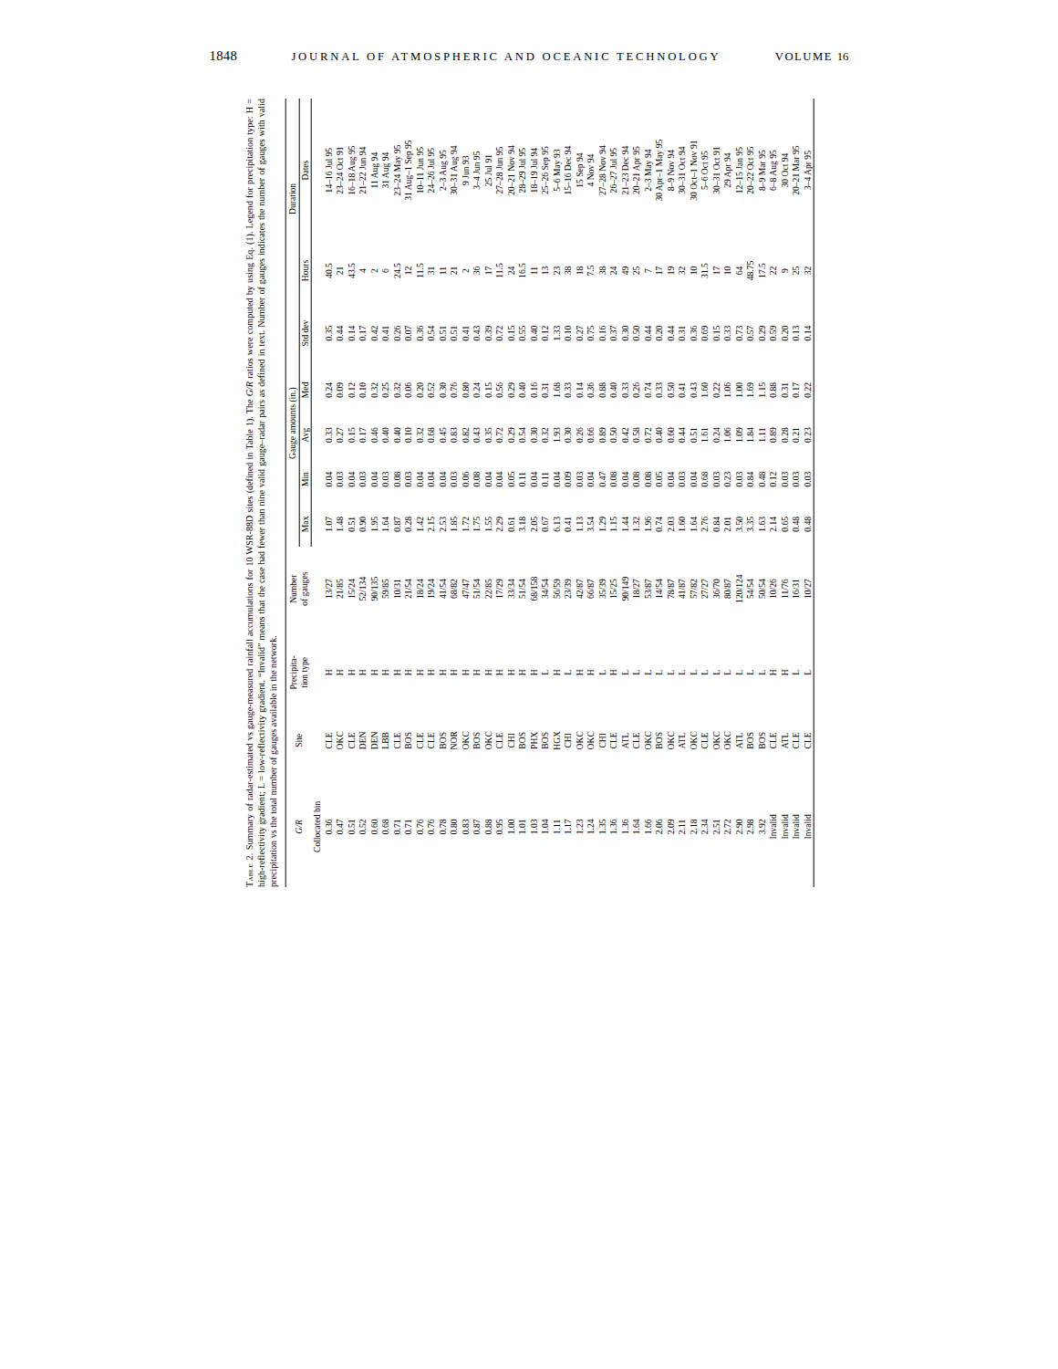1848
Journal of Atmospheric and Oceanic Technology
Volume 16
Table 2. Summary of radar-estimated vs gauge-measured rainfall accumulations for 10 WSR-88D sites (defined in Table 1). The G/R ratios were computed by using Eq. (1). Legend for precipitation type: H = high-reflectivity gradient; L = low-reflectivity gradient. “Invalid” means that the case had fewer than nine valid gauge–radar pairs as defined in text. Number of gauges indicates the number of gauges with valid precipitation vs the total number of gauges available in the network.
| G/R | Site | Precipita- tion type | Number of gauges | Gauge amounts (in.) | Duration |
| --- | --- | --- | --- | --- | --- |
| Max | Min | Avg | Med | Std dev | Hours | Dates |
| Collocated bin | |
| 0.36 | CLE | H | 13/27 | 1.07 | 0.04 | 0.33 | 0.24 | 0.35 | 40.5 | 14–16 Jul 95 |
| 0.47 | OKC | H | 21/85 | 1.48 | 0.03 | 0.27 | 0.09 | 0.44 | 21 | 23–24 Oct 91 |
| 0.51 | CLE | H | 15/24 | 0.51 | 0.04 | 0.15 | 0.12 | 0.14 | 43.5 | 16–18 Aug 95 |
| 0.52 | DEN | H | 52/134 | 0.90 | 0.03 | 0.17 | 0.10 | 0.17 | 4 | 21–22 Jun 94 |
| 0.60 | DEN | H | 90/135 | 1.95 | 0.04 | 0.46 | 0.32 | 0.42 | 2 | 11 Aug 94 |
| 0.68 | LBB | H | 59/85 | 1.64 | 0.03 | 0.40 | 0.25 | 0.41 | 6 | 31 Aug 94 |
| 0.71 | CLE | H | 10/31 | 0.87 | 0.08 | 0.40 | 0.32 | 0.26 | 24.5 | 23–24 May 95 |
| 0.71 | BOS | H | 21/54 | 0.28 | 0.03 | 0.10 | 0.06 | 0.07 | 12 | 31 Aug–1 Sep 95 |
| 0.76 | CLE | H | 18/24 | 1.42 | 0.04 | 0.32 | 0.20 | 0.36 | 11.5 | 10–11 Jun 95 |
| 0.76 | CLE | H | 19/24 | 2.15 | 0.04 | 0.68 | 0.52 | 0.54 | 31 | 24–26 Jul 95 |
| 0.78 | BOS | H | 41/54 | 2.53 | 0.04 | 0.45 | 0.30 | 0.51 | 11 | 2–3 Aug 95 |
| 0.80 | NOR | H | 68/82 | 1.85 | 0.03 | 0.83 | 0.76 | 0.51 | 21 | 30–31 Aug 94 |
| 0.83 | OKC | H | 47/47 | 1.72 | 0.06 | 0.82 | 0.80 | 0.41 | 2 | 9 Jun 93 |
| 0.87 | BOS | H | 51/54 | 1.75 | 0.08 | 0.43 | 0.24 | 0.43 | 36 | 3–4 Jun 95 |
| 0.88 | OKC | H | 22/85 | 1.55 | 0.04 | 0.35 | 0.15 | 0.39 | 17 | 25 Jul 91 |
| 0.95 | CLE | H | 17/29 | 2.29 | 0.04 | 0.72 | 0.56 | 0.72 | 11.5 | 27–28 Jun 95 |
| 1.00 | CHI | H | 33/34 | 0.61 | 0.05 | 0.29 | 0.29 | 0.15 | 24 | 20–21 Nov 94 |
| 1.01 | BOS | H | 51/54 | 3.18 | 0.11 | 0.54 | 0.40 | 0.55 | 16.5 | 28–29 Jul 95 |
| 1.03 | PHX | H | 68/158 | 2.05 | 0.04 | 0.30 | 0.16 | 0.40 | 11 | 18–19 Jul 94 |
| 1.04 | BOS | L | 34/54 | 0.67 | 0.11 | 0.32 | 0.31 | 0.12 | 13 | 25–26 Sep 95 |
| 1.11 | HGX | H | 56/59 | 6.13 | 0.04 | 1.93 | 1.68 | 1.33 | 23 | 5–6 May 93 |
| 1.17 | CHI | L | 23/39 | 0.41 | 0.09 | 0.30 | 0.33 | 0.10 | 38 | 15–16 Dec 94 |
| 1.23 | OKC | H | 42/87 | 1.13 | 0.03 | 0.26 | 0.14 | 0.27 | 18 | 15 Sep 94 |
| 1.24 | OKC | H | 66/87 | 3.54 | 0.04 | 0.66 | 0.36 | 0.75 | 7.5 | 4 Nov 94 |
| 1.35 | CHI | L | 35/39 | 1.29 | 0.47 | 0.89 | 0.88 | 0.16 | 38 | 27–28 Nov 94 |
| 1.36 | CLE | H | 15/25 | 1.15 | 0.08 | 0.50 | 0.40 | 0.37 | 24 | 26–27 Jul 95 |
| 1.36 | ATL | L | 90/149 | 1.44 | 0.04 | 0.42 | 0.33 | 0.30 | 49 | 21–23 Dec 94 |
| 1.64 | CLE | L | 18/27 | 1.32 | 0.08 | 0.58 | 0.26 | 0.50 | 25 | 20–21 Apr 95 |
| 1.66 | OKC | L | 53/87 | 1.96 | 0.08 | 0.72 | 0.74 | 0.44 | 7 | 2–3 May 94 |
| 2.06 | BOS | L | 14/54 | 0.74 | 0.05 | 0.40 | 0.33 | 0.20 | 17 | 30 Apr–1 May 95 |
| 2.09 | OKC | L | 78/87 | 2.03 | 0.04 | 0.60 | 0.50 | 0.44 | 19 | 8–9 Nov 94 |
| 2.11 | ATL | L | 41/87 | 1.60 | 0.03 | 0.44 | 0.41 | 0.31 | 32 | 30–31 Oct 94 |
| 2.18 | OKC | L | 57/82 | 1.64 | 0.04 | 0.51 | 0.43 | 0.36 | 10 | 30 Oct–1 Nov 91 |
| 2.34 | CLE | L | 27/27 | 2.76 | 0.68 | 1.61 | 1.60 | 0.69 | 31.5 | 5–6 Oct 95 |
| 2.51 | OKC | L | 36/70 | 0.84 | 0.03 | 0.24 | 0.22 | 0.15 | 17 | 30–31 Oct 91 |
| 2.72 | OKC | L | 80/87 | 2.01 | 0.23 | 1.06 | 1.06 | 0.33 | 10 | 29 Apr 94 |
| 2.90 | ATL | L | 120/124 | 3.50 | 0.03 | 1.09 | 1.00 | 0.73 | 64 | 12–15 Jan 95 |
| 2.98 | BOS | L | 54/54 | 3.35 | 0.84 | 1.84 | 1.69 | 0.57 | 48.75 | 20–22 Oct 95 |
| 3.92 | BOS | L | 50/54 | 1.63 | 0.48 | 1.11 | 1.15 | 0.29 | 17.5 | 8–9 Mar 95 |
| Invalid | CLE | H | 10/26 | 2.14 | 0.12 | 0.89 | 0.88 | 0.59 | 22 | 6–8 Aug 95 |
| Invalid | ATL | H | 11/76 | 0.65 | 0.03 | 0.28 | 0.31 | 0.20 | 9 | 30 Oct 94 |
| Invalid | CLE | L | 16/31 | 0.48 | 0.03 | 0.21 | 0.17 | 0.13 | 25 | 20–21 Mar 95 |
| Invalid | CLE | L | 10/27 | 0.48 | 0.03 | 0.23 | 0.22 | 0.14 | 32 | 3–4 Apr 95 |